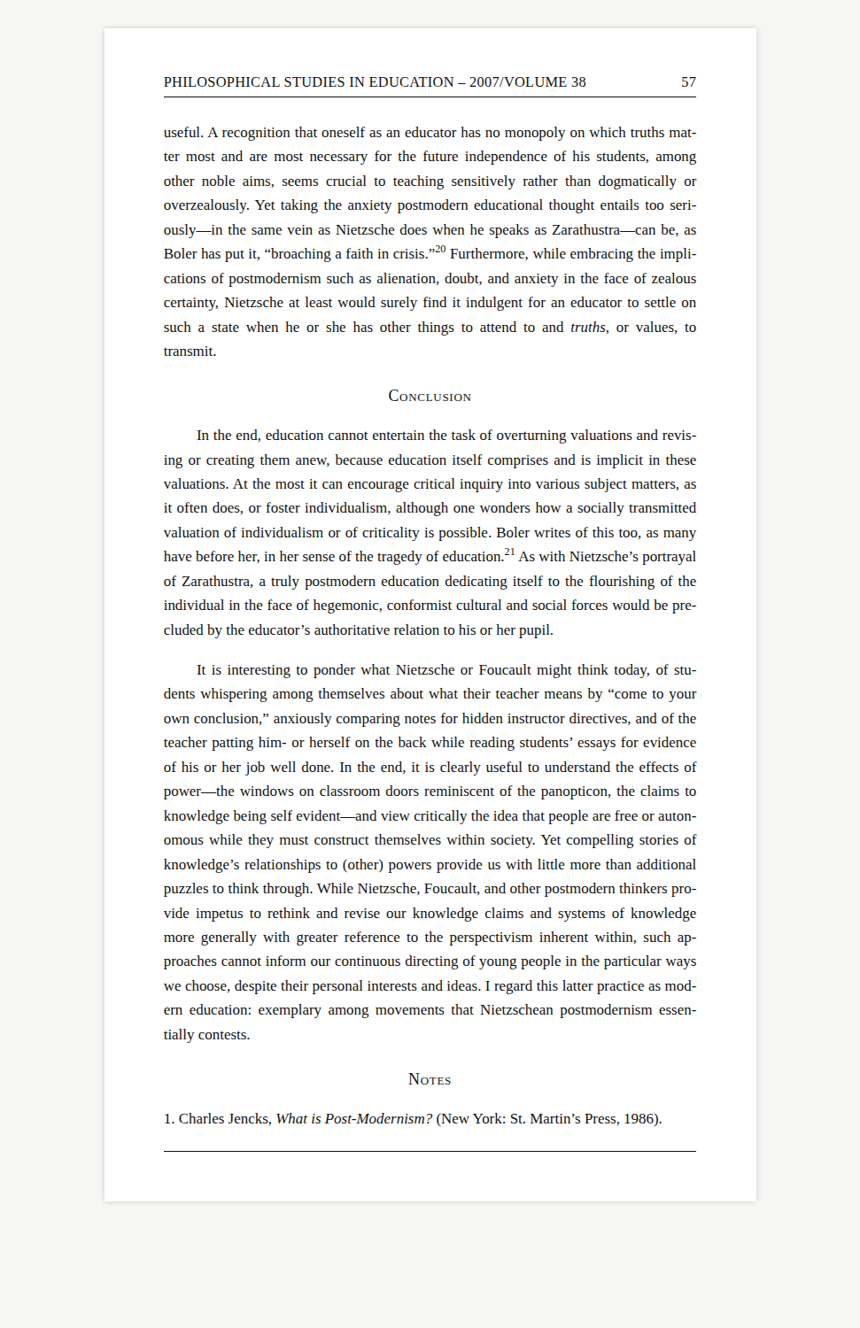Philosophical Studies in Education – 2007/Volume 38 57
useful. A recognition that oneself as an educator has no monopoly on which truths matter most and are most necessary for the future independence of his students, among other noble aims, seems crucial to teaching sensitively rather than dogmatically or overzealously. Yet taking the anxiety postmodern educational thought entails too seriously—in the same vein as Nietzsche does when he speaks as Zarathustra—can be, as Boler has put it, “broaching a faith in crisis.”20 Furthermore, while embracing the implications of postmodernism such as alienation, doubt, and anxiety in the face of zealous certainty, Nietzsche at least would surely find it indulgent for an educator to settle on such a state when he or she has other things to attend to and truths, or values, to transmit.
Conclusion
In the end, education cannot entertain the task of overturning valuations and revising or creating them anew, because education itself comprises and is implicit in these valuations. At the most it can encourage critical inquiry into various subject matters, as it often does, or foster individualism, although one wonders how a socially transmitted valuation of individualism or of criticality is possible. Boler writes of this too, as many have before her, in her sense of the tragedy of education.21 As with Nietzsche’s portrayal of Zarathustra, a truly postmodern education dedicating itself to the flourishing of the individual in the face of hegemonic, conformist cultural and social forces would be precluded by the educator’s authoritative relation to his or her pupil.
It is interesting to ponder what Nietzsche or Foucault might think today, of students whispering among themselves about what their teacher means by “come to your own conclusion,” anxiously comparing notes for hidden instructor directives, and of the teacher patting him- or herself on the back while reading students’ essays for evidence of his or her job well done. In the end, it is clearly useful to understand the effects of power—the windows on classroom doors reminiscent of the panopticon, the claims to knowledge being self evident—and view critically the idea that people are free or autonomous while they must construct themselves within society. Yet compelling stories of knowledge’s relationships to (other) powers provide us with little more than additional puzzles to think through. While Nietzsche, Foucault, and other postmodern thinkers provide impetus to rethink and revise our knowledge claims and systems of knowledge more generally with greater reference to the perspectivism inherent within, such approaches cannot inform our continuous directing of young people in the particular ways we choose, despite their personal interests and ideas. I regard this latter practice as modern education: exemplary among movements that Nietzschean postmodernism essentially contests.
Notes
1. Charles Jencks, What is Post-Modernism? (New York: St. Martin’s Press, 1986).